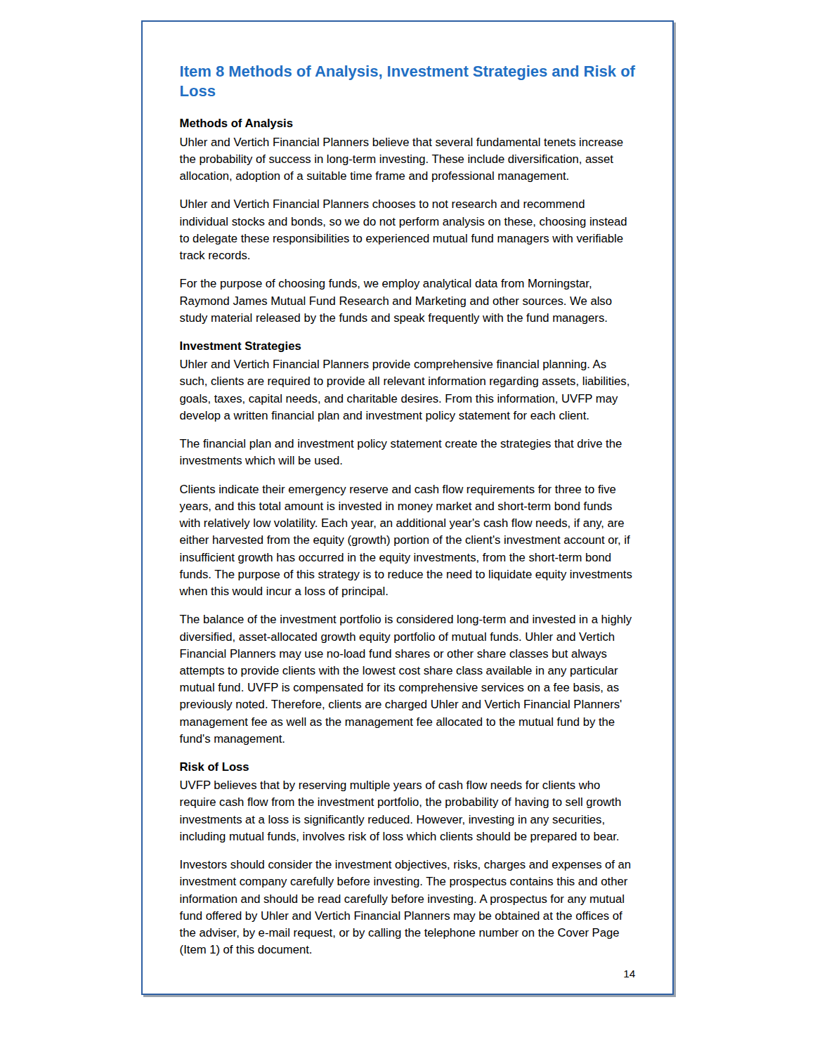Item 8 Methods of Analysis, Investment Strategies and Risk of Loss
Methods of Analysis
Uhler and Vertich Financial Planners believe that several fundamental tenets increase the probability of success in long-term investing. These include diversification, asset allocation, adoption of a suitable time frame and professional management.
Uhler and Vertich Financial Planners chooses to not research and recommend individual stocks and bonds, so we do not perform analysis on these, choosing instead to delegate these responsibilities to experienced mutual fund managers with verifiable track records.
For the purpose of choosing funds, we employ analytical data from Morningstar, Raymond James Mutual Fund Research and Marketing and other sources. We also study material released by the funds and speak frequently with the fund managers.
Investment Strategies
Uhler and Vertich Financial Planners provide comprehensive financial planning. As such, clients are required to provide all relevant information regarding assets, liabilities, goals, taxes, capital needs, and charitable desires. From this information, UVFP may develop a written financial plan and investment policy statement for each client.
The financial plan and investment policy statement create the strategies that drive the investments which will be used.
Clients indicate their emergency reserve and cash flow requirements for three to five years, and this total amount is invested in money market and short-term bond funds with relatively low volatility. Each year, an additional year's cash flow needs, if any, are either harvested from the equity (growth) portion of the client's investment account or, if insufficient growth has occurred in the equity investments, from the short-term bond funds. The purpose of this strategy is to reduce the need to liquidate equity investments when this would incur a loss of principal.
The balance of the investment portfolio is considered long-term and invested in a highly diversified, asset-allocated growth equity portfolio of mutual funds. Uhler and Vertich Financial Planners may use no-load fund shares or other share classes but always attempts to provide clients with the lowest cost share class available in any particular mutual fund. UVFP is compensated for its comprehensive services on a fee basis, as previously noted. Therefore, clients are charged Uhler and Vertich Financial Planners' management fee as well as the management fee allocated to the mutual fund by the fund's management.
Risk of Loss
UVFP believes that by reserving multiple years of cash flow needs for clients who require cash flow from the investment portfolio, the probability of having to sell growth investments at a loss is significantly reduced. However, investing in any securities, including mutual funds, involves risk of loss which clients should be prepared to bear.
Investors should consider the investment objectives, risks, charges and expenses of an investment company carefully before investing. The prospectus contains this and other information and should be read carefully before investing. A prospectus for any mutual fund offered by Uhler and Vertich Financial Planners may be obtained at the offices of the adviser, by e-mail request, or by calling the telephone number on the Cover Page (Item 1) of this document.
14